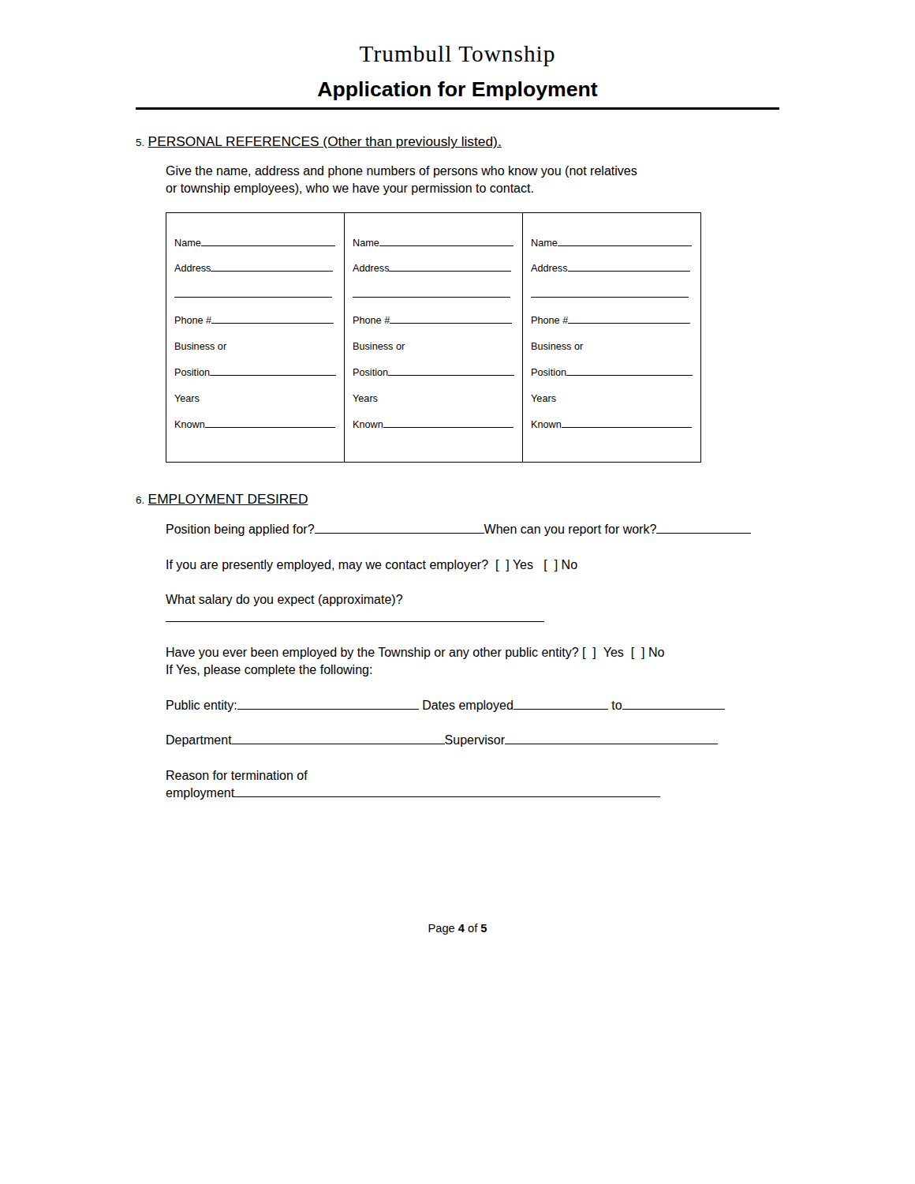Trumbull Township
Application for Employment
5. PERSONAL REFERENCES (Other than previously listed).
Give the name, address and phone numbers of persons who know you (not relatives or township employees), who we have your permission to contact.
| Name Address Phone # Business or Position Years Known | Name Address Phone # Business or Position Years Known | Name Address Phone # Business or Position Years Known |
6. EMPLOYMENT DESIRED
Position being applied for? When can you report for work?
If you are presently employed, may we contact employer? [ ] Yes [ ] No
What salary do you expect (approximate)?
Have you ever been employed by the Township or any other public entity? [ ] Yes [ ] No
If Yes, please complete the following:
Public entity: Dates employed to
Department Supervisor
Reason for termination of
employment
Page 4 of 5